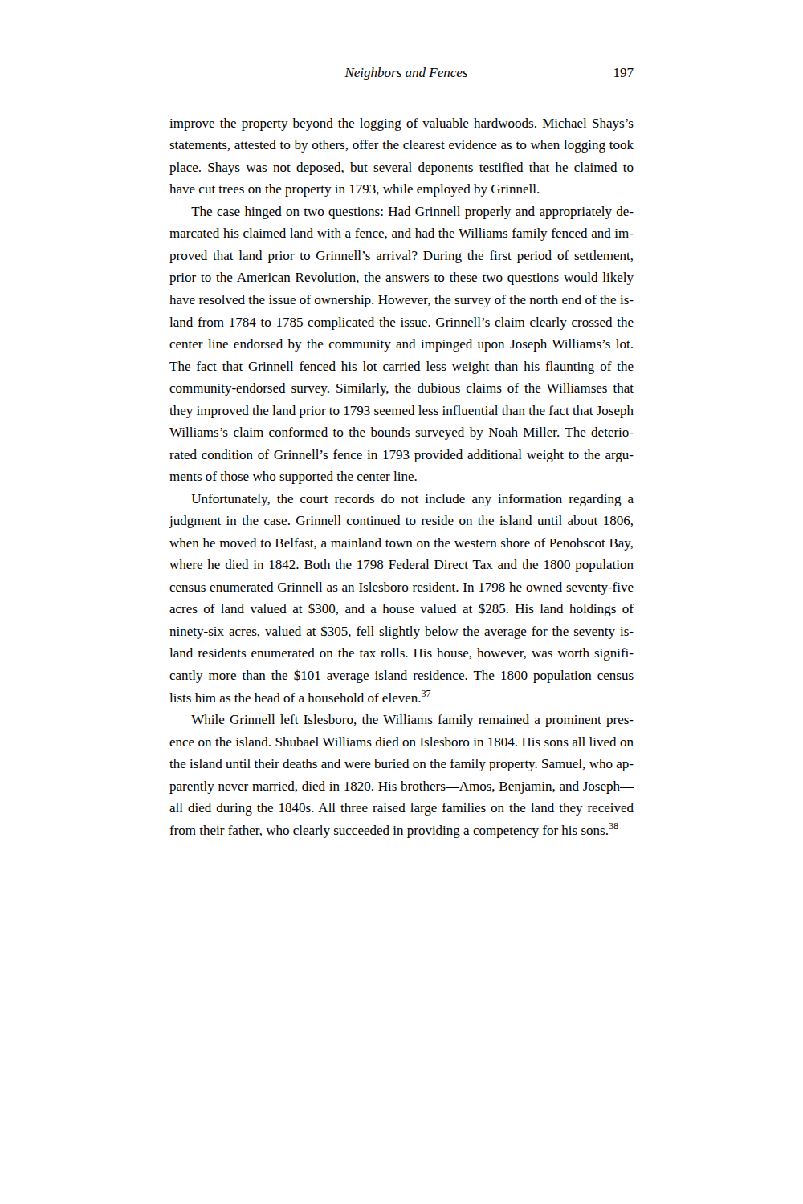Neighbors and Fences 197
improve the property beyond the logging of valuable hardwoods. Michael Shays’s statements, attested to by others, offer the clearest evidence as to when logging took place. Shays was not deposed, but several deponents testified that he claimed to have cut trees on the property in 1793, while employed by Grinnell.
The case hinged on two questions: Had Grinnell properly and appropriately demarcated his claimed land with a fence, and had the Williams family fenced and improved that land prior to Grinnell’s arrival? During the first period of settlement, prior to the American Revolution, the answers to these two questions would likely have resolved the issue of ownership. However, the survey of the north end of the island from 1784 to 1785 complicated the issue. Grinnell’s claim clearly crossed the center line endorsed by the community and impinged upon Joseph Williams’s lot. The fact that Grinnell fenced his lot carried less weight than his flaunting of the community-endorsed survey. Similarly, the dubious claims of the Williamses that they improved the land prior to 1793 seemed less influential than the fact that Joseph Williams’s claim conformed to the bounds surveyed by Noah Miller. The deteriorated condition of Grinnell’s fence in 1793 provided additional weight to the arguments of those who supported the center line.
Unfortunately, the court records do not include any information regarding a judgment in the case. Grinnell continued to reside on the island until about 1806, when he moved to Belfast, a mainland town on the western shore of Penobscot Bay, where he died in 1842. Both the 1798 Federal Direct Tax and the 1800 population census enumerated Grinnell as an Islesboro resident. In 1798 he owned seventy-five acres of land valued at $300, and a house valued at $285. His land holdings of ninety-six acres, valued at $305, fell slightly below the average for the seventy island residents enumerated on the tax rolls. His house, however, was worth significantly more than the $101 average island residence. The 1800 population census lists him as the head of a household of eleven.37
While Grinnell left Islesboro, the Williams family remained a prominent presence on the island. Shubael Williams died on Islesboro in 1804. His sons all lived on the island until their deaths and were buried on the family property. Samuel, who apparently never married, died in 1820. His brothers—Amos, Benjamin, and Joseph—all died during the 1840s. All three raised large families on the land they received from their father, who clearly succeeded in providing a competency for his sons.38